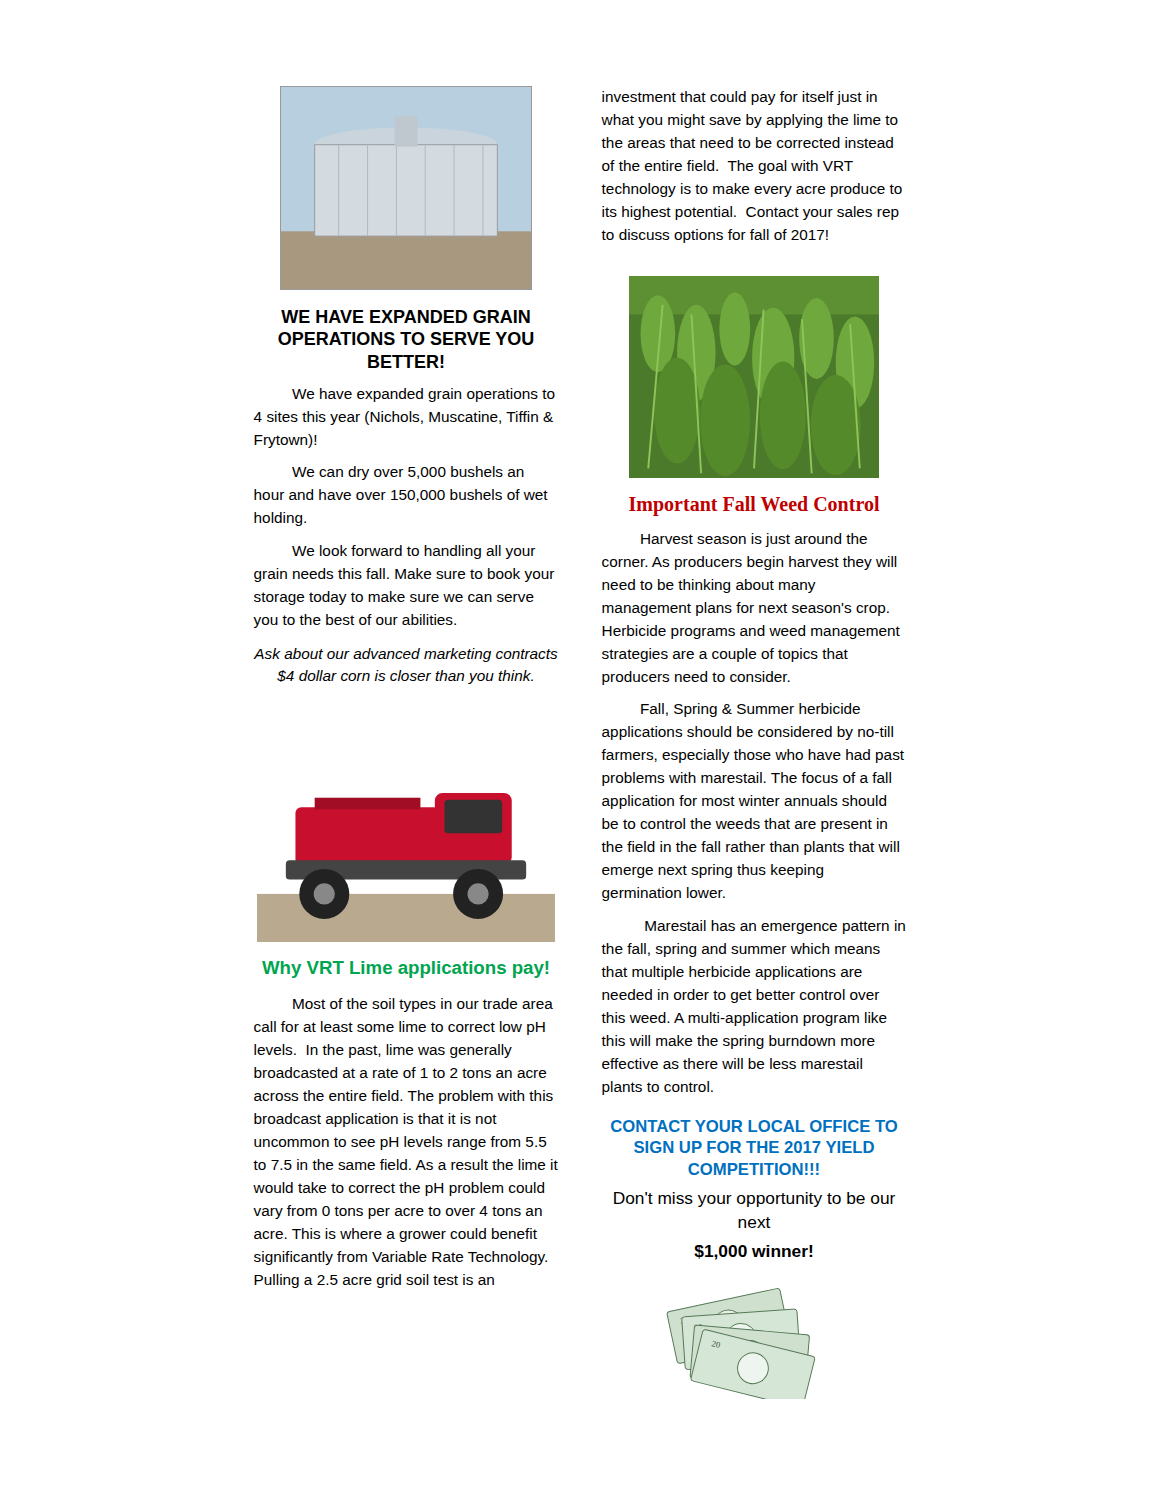WE HAVE EXPANDED GRAIN OPERATIONS TO SERVE YOU BETTER!
We have expanded grain operations to 4 sites this year (Nichols, Muscatine, Tiffin & Frytown)!
We can dry over 5,000 bushels an hour and have over 150,000 bushels of wet holding.
We look forward to handling all your grain needs this fall. Make sure to book your storage today to make sure we can serve you to the best of our abilities.
Ask about our advanced marketing contracts $4 dollar corn is closer than you think.
Why VRT Lime applications pay!
Most of the soil types in our trade area call for at least some lime to correct low pH levels. In the past, lime was generally broadcasted at a rate of 1 to 2 tons an acre across the entire field. The problem with this broadcast application is that it is not uncommon to see pH levels range from 5.5 to 7.5 in the same field. As a result the lime it would take to correct the pH problem could vary from 0 tons per acre to over 4 tons an acre. This is where a grower could benefit significantly from Variable Rate Technology. Pulling a 2.5 acre grid soil test is an
investment that could pay for itself just in what you might save by applying the lime to the areas that need to be corrected instead of the entire field. The goal with VRT technology is to make every acre produce to its highest potential. Contact your sales rep to discuss options for fall of 2017!
Important Fall Weed Control
Harvest season is just around the corner. As producers begin harvest they will need to be thinking about many management plans for next season's crop. Herbicide programs and weed management strategies are a couple of topics that producers need to consider.
Fall, Spring & Summer herbicide applications should be considered by no-till farmers, especially those who have had past problems with marestail. The focus of a fall application for most winter annuals should be to control the weeds that are present in the field in the fall rather than plants that will emerge next spring thus keeping germination lower.
Marestail has an emergence pattern in the fall, spring and summer which means that multiple herbicide applications are needed in order to get better control over this weed. A multi-application program like this will make the spring burndown more effective as there will be less marestail plants to control.
CONTACT YOUR LOCAL OFFICE TO SIGN UP FOR THE 2017 YIELD COMPETITION!!!
Don't miss your opportunity to be our next
$1,000 winner!